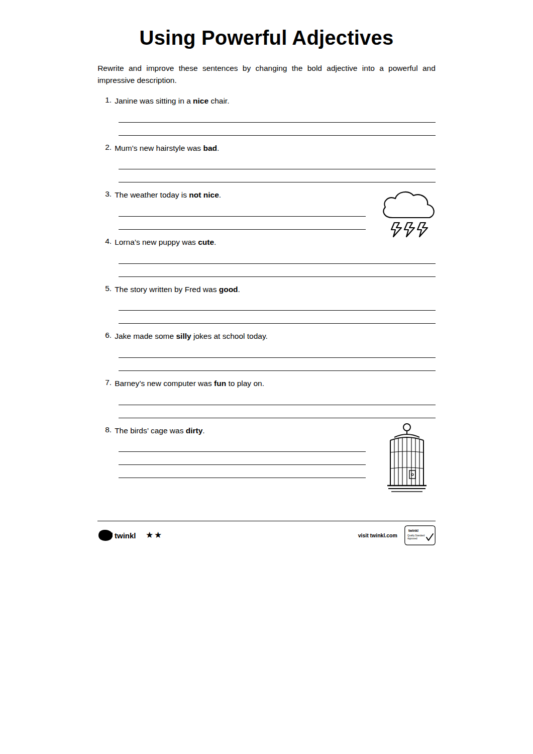Using Powerful Adjectives
Rewrite and improve these sentences by changing the bold adjective into a powerful and impressive description.
Janine was sitting in a nice chair.
Mum’s new hairstyle was bad.
The weather today is not nice.
Lorna’s new puppy was cute.
The story written by Fred was good.
Jake made some silly jokes at school today.
Barney’s new computer was fun to play on.
The birds’ cage was dirty.
twinkl ★★
visit twinkl.com twinkl Quality Standard Approved